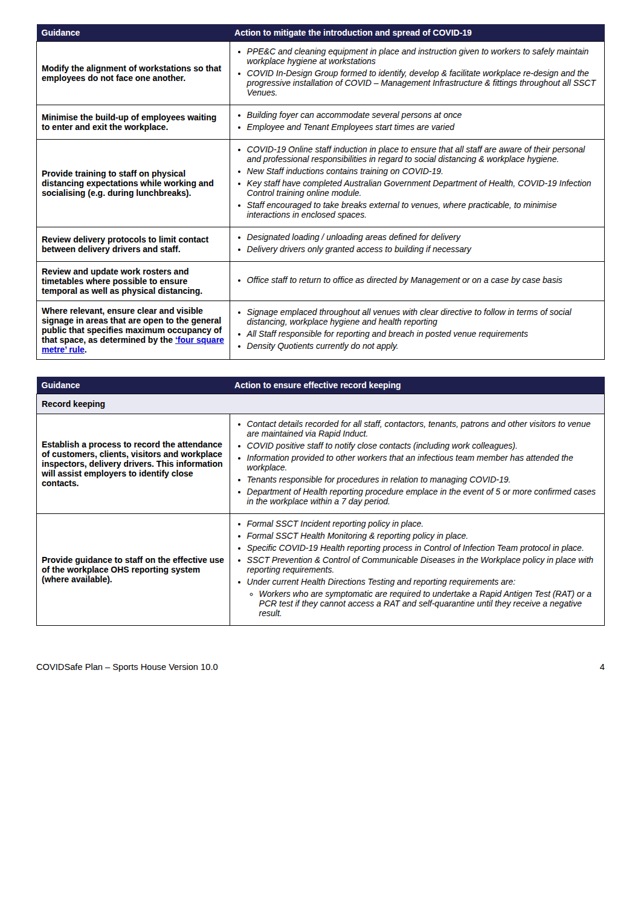| Guidance | Action to mitigate the introduction and spread of COVID-19 |
| --- | --- |
| Modify the alignment of workstations so that employees do not face one another. | PPE&C and cleaning equipment in place and instruction given to workers to safely maintain workplace hygiene at workstations COVID In-Design Group formed to identify, develop & facilitate workplace re-design and the progressive installation of COVID – Management Infrastructure & fittings throughout all SSCT Venues. |
| Minimise the build-up of employees waiting to enter and exit the workplace. | Building foyer can accommodate several persons at once Employee and Tenant Employees start times are varied |
| Provide training to staff on physical distancing expectations while working and socialising (e.g. during lunchbreaks). | COVID-19 Online staff induction in place to ensure that all staff are aware of their personal and professional responsibilities in regard to social distancing & workplace hygiene. New Staff inductions contains training on COVID-19. Key staff have completed Australian Government Department of Health, COVID-19 Infection Control training online module. Staff encouraged to take breaks external to venues, where practicable, to minimise interactions in enclosed spaces. |
| Review delivery protocols to limit contact between delivery drivers and staff. | Designated loading / unloading areas defined for delivery Delivery drivers only granted access to building if necessary |
| Review and update work rosters and timetables where possible to ensure temporal as well as physical distancing. | Office staff to return to office as directed by Management or on a case by case basis |
| Where relevant, ensure clear and visible signage in areas that are open to the general public that specifies maximum occupancy of that space, as determined by the ‘four square metre’ rule . | Signage emplaced throughout all venues with clear directive to follow in terms of social distancing, workplace hygiene and health reporting All Staff responsible for reporting and breach in posted venue requirements Density Quotients currently do not apply. |
| Guidance | Action to ensure effective record keeping |
| --- | --- |
| Record keeping |
| Establish a process to record the attendance of customers, clients, visitors and workplace inspectors, delivery drivers. This information will assist employers to identify close contacts. | Contact details recorded for all staff, contactors, tenants, patrons and other visitors to venue are maintained via Rapid Induct. COVID positive staff to notify close contacts (including work colleagues). Information provided to other workers that an infectious team member has attended the workplace. Tenants responsible for procedures in relation to managing COVID-19. Department of Health reporting procedure emplace in the event of 5 or more confirmed cases in the workplace within a 7 day period. |
| Provide guidance to staff on the effective use of the workplace OHS reporting system (where available). | Formal SSCT Incident reporting policy in place. Formal SSCT Health Monitoring & reporting policy in place. Specific COVID-19 Health reporting process in Control of Infection Team protocol in place. SSCT Prevention & Control of Communicable Diseases in the Workplace policy in place with reporting requirements. Under current Health Directions Testing and reporting requirements are: Workers who are symptomatic are required to undertake a Rapid Antigen Test (RAT) or a PCR test if they cannot access a RAT and self-quarantine until they receive a negative result. |
COVIDSafe Plan – Sports House Version 10.0 4